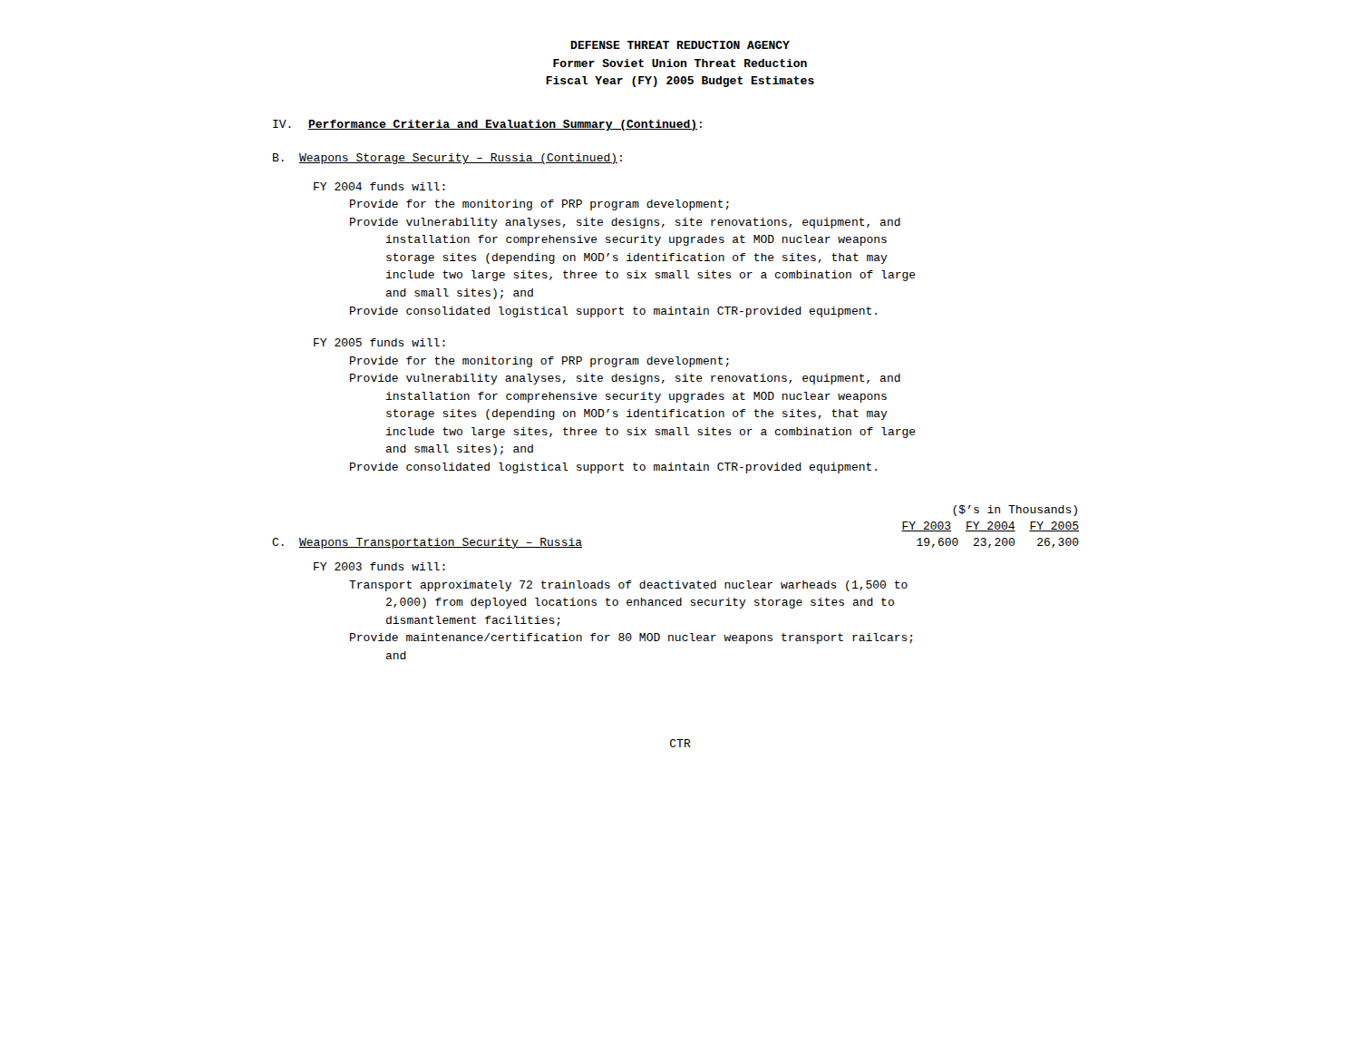DEFENSE THREAT REDUCTION AGENCY
Former Soviet Union Threat Reduction
Fiscal Year (FY) 2005 Budget Estimates
IV. Performance Criteria and Evaluation Summary (Continued):
B. Weapons Storage Security – Russia (Continued):
FY 2004 funds will:
Provide for the monitoring of PRP program development;
Provide vulnerability analyses, site designs, site renovations, equipment, and
installation for comprehensive security upgrades at MOD nuclear weapons
storage sites (depending on MOD’s identification of the sites, that may
include two large sites, three to six small sites or a combination of large
and small sites); and
Provide consolidated logistical support to maintain CTR-provided equipment.
FY 2005 funds will:
Provide for the monitoring of PRP program development;
Provide vulnerability analyses, site designs, site renovations, equipment, and
installation for comprehensive security upgrades at MOD nuclear weapons
storage sites (depending on MOD’s identification of the sites, that may
include two large sites, three to six small sites or a combination of large
and small sites); and
Provide consolidated logistical support to maintain CTR-provided equipment.
($’s in Thousands)
FY 2003 FY 2004 FY 2005
C. Weapons Transportation Security – Russia
19,600 23,200 26,300
FY 2003 funds will:
Transport approximately 72 trainloads of deactivated nuclear warheads (1,500 to
2,000) from deployed locations to enhanced security storage sites and to
dismantlement facilities;
Provide maintenance/certification for 80 MOD nuclear weapons transport railcars;
and
CTR